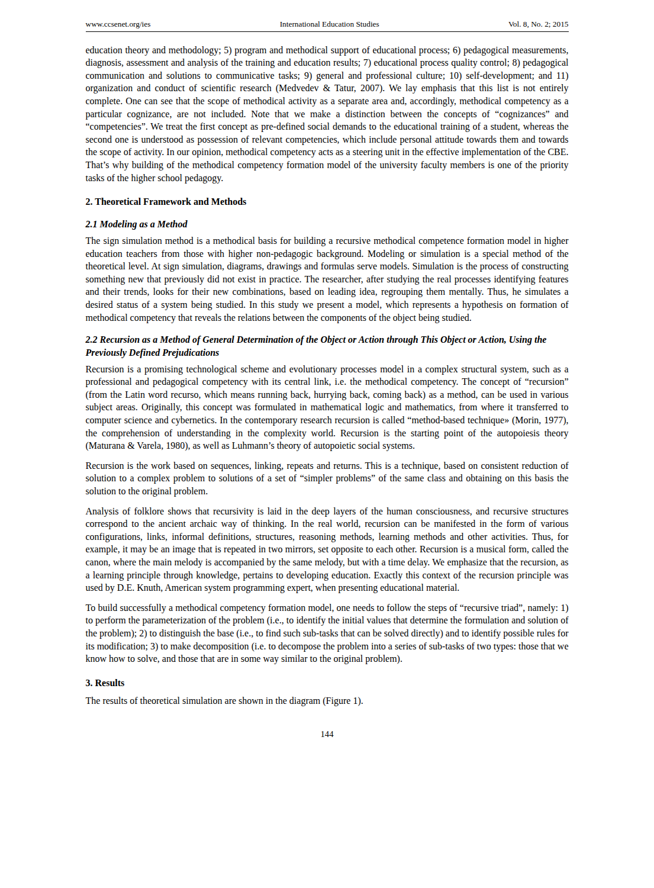www.ccsenet.org/ies International Education Studies Vol. 8, No. 2; 2015
education theory and methodology; 5) program and methodical support of educational process; 6) pedagogical measurements, diagnosis, assessment and analysis of the training and education results; 7) educational process quality control; 8) pedagogical communication and solutions to communicative tasks; 9) general and professional culture; 10) self-development; and 11) organization and conduct of scientific research (Medvedev & Tatur, 2007). We lay emphasis that this list is not entirely complete. One can see that the scope of methodical activity as a separate area and, accordingly, methodical competency as a particular cognizance, are not included. Note that we make a distinction between the concepts of “cognizances” and “competencies”. We treat the first concept as pre-defined social demands to the educational training of a student, whereas the second one is understood as possession of relevant competencies, which include personal attitude towards them and towards the scope of activity. In our opinion, methodical competency acts as a steering unit in the effective implementation of the CBE. That’s why building of the methodical competency formation model of the university faculty members is one of the priority tasks of the higher school pedagogy.
2. Theoretical Framework and Methods
2.1 Modeling as a Method
The sign simulation method is a methodical basis for building a recursive methodical competence formation model in higher education teachers from those with higher non-pedagogic background. Modeling or simulation is a special method of the theoretical level. At sign simulation, diagrams, drawings and formulas serve models. Simulation is the process of constructing something new that previously did not exist in practice. The researcher, after studying the real processes identifying features and their trends, looks for their new combinations, based on leading idea, regrouping them mentally. Thus, he simulates a desired status of a system being studied. In this study we present a model, which represents a hypothesis on formation of methodical competency that reveals the relations between the components of the object being studied.
2.2 Recursion as a Method of General Determination of the Object or Action through This Object or Action, Using the Previously Defined Prejudications
Recursion is a promising technological scheme and evolutionary processes model in a complex structural system, such as a professional and pedagogical competency with its central link, i.e. the methodical competency. The concept of “recursion” (from the Latin word recurso, which means running back, hurrying back, coming back) as a method, can be used in various subject areas. Originally, this concept was formulated in mathematical logic and mathematics, from where it transferred to computer science and cybernetics. In the contemporary research recursion is called “method-based technique» (Morin, 1977), the comprehension of understanding in the complexity world. Recursion is the starting point of the autopoiesis theory (Maturana & Varela, 1980), as well as Luhmann’s theory of autopoietic social systems.
Recursion is the work based on sequences, linking, repeats and returns. This is a technique, based on consistent reduction of solution to a complex problem to solutions of a set of “simpler problems” of the same class and obtaining on this basis the solution to the original problem.
Analysis of folklore shows that recursivity is laid in the deep layers of the human consciousness, and recursive structures correspond to the ancient archaic way of thinking. In the real world, recursion can be manifested in the form of various configurations, links, informal definitions, structures, reasoning methods, learning methods and other activities. Thus, for example, it may be an image that is repeated in two mirrors, set opposite to each other. Recursion is a musical form, called the canon, where the main melody is accompanied by the same melody, but with a time delay. We emphasize that the recursion, as a learning principle through knowledge, pertains to developing education. Exactly this context of the recursion principle was used by D.E. Knuth, American system programming expert, when presenting educational material.
To build successfully a methodical competency formation model, one needs to follow the steps of “recursive triad”, namely: 1) to perform the parameterization of the problem (i.e., to identify the initial values that determine the formulation and solution of the problem); 2) to distinguish the base (i.e., to find such sub-tasks that can be solved directly) and to identify possible rules for its modification; 3) to make decomposition (i.e. to decompose the problem into a series of sub-tasks of two types: those that we know how to solve, and those that are in some way similar to the original problem).
3. Results
The results of theoretical simulation are shown in the diagram (Figure 1).
144